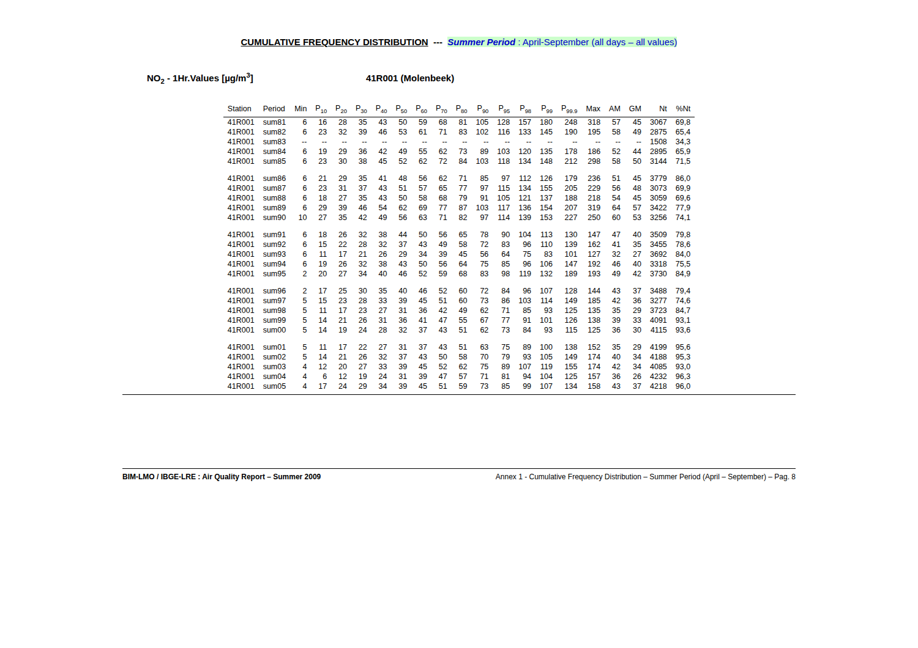CUMULATIVE FREQUENCY DISTRIBUTION --- Summer Period : April-September (all days – all values)
NO2 - 1Hr.Values [µg/m3] 41R001 (Molenbeek)
| Station | Period | Min | P 10 | P 20 | P 30 | P 40 | P 50 | P 60 | P 70 | P 80 | P 90 | P 95 | P 98 | P 99 | P 99.9 | Max | AM | GM | Nt | %Nt |
| --- | --- | --- | --- | --- | --- | --- | --- | --- | --- | --- | --- | --- | --- | --- | --- | --- | --- | --- | --- | --- |
| 41R001 | sum81 | 6 | 16 | 28 | 35 | 43 | 50 | 59 | 68 | 81 | 105 | 128 | 157 | 180 | 248 | 318 | 57 | 45 | 3067 | 69,8 |
| 41R001 | sum82 | 6 | 23 | 32 | 39 | 46 | 53 | 61 | 71 | 83 | 102 | 116 | 133 | 145 | 190 | 195 | 58 | 49 | 2875 | 65,4 |
| 41R001 | sum83 | -- | -- | -- | -- | -- | -- | -- | -- | -- | -- | -- | -- | -- | -- | -- | -- | -- | 1508 | 34,3 |
| 41R001 | sum84 | 6 | 19 | 29 | 36 | 42 | 49 | 55 | 62 | 73 | 89 | 103 | 120 | 135 | 178 | 186 | 52 | 44 | 2895 | 65,9 |
| 41R001 | sum85 | 6 | 23 | 30 | 38 | 45 | 52 | 62 | 72 | 84 | 103 | 118 | 134 | 148 | 212 | 298 | 58 | 50 | 3144 | 71,5 |
| 41R001 | sum86 | 6 | 21 | 29 | 35 | 41 | 48 | 56 | 62 | 71 | 85 | 97 | 112 | 126 | 179 | 236 | 51 | 45 | 3779 | 86,0 |
| 41R001 | sum87 | 6 | 23 | 31 | 37 | 43 | 51 | 57 | 65 | 77 | 97 | 115 | 134 | 155 | 205 | 229 | 56 | 48 | 3073 | 69,9 |
| 41R001 | sum88 | 6 | 18 | 27 | 35 | 43 | 50 | 58 | 68 | 79 | 91 | 105 | 121 | 137 | 188 | 218 | 54 | 45 | 3059 | 69,6 |
| 41R001 | sum89 | 6 | 29 | 39 | 46 | 54 | 62 | 69 | 77 | 87 | 103 | 117 | 136 | 154 | 207 | 319 | 64 | 57 | 3422 | 77,9 |
| 41R001 | sum90 | 10 | 27 | 35 | 42 | 49 | 56 | 63 | 71 | 82 | 97 | 114 | 139 | 153 | 227 | 250 | 60 | 53 | 3256 | 74,1 |
| 41R001 | sum91 | 6 | 18 | 26 | 32 | 38 | 44 | 50 | 56 | 65 | 78 | 90 | 104 | 113 | 130 | 147 | 47 | 40 | 3509 | 79,8 |
| 41R001 | sum92 | 6 | 15 | 22 | 28 | 32 | 37 | 43 | 49 | 58 | 72 | 83 | 96 | 110 | 139 | 162 | 41 | 35 | 3455 | 78,6 |
| 41R001 | sum93 | 6 | 11 | 17 | 21 | 26 | 29 | 34 | 39 | 45 | 56 | 64 | 75 | 83 | 101 | 127 | 32 | 27 | 3692 | 84,0 |
| 41R001 | sum94 | 6 | 19 | 26 | 32 | 38 | 43 | 50 | 56 | 64 | 75 | 85 | 96 | 106 | 147 | 192 | 46 | 40 | 3318 | 75,5 |
| 41R001 | sum95 | 2 | 20 | 27 | 34 | 40 | 46 | 52 | 59 | 68 | 83 | 98 | 119 | 132 | 189 | 193 | 49 | 42 | 3730 | 84,9 |
| 41R001 | sum96 | 2 | 17 | 25 | 30 | 35 | 40 | 46 | 52 | 60 | 72 | 84 | 96 | 107 | 128 | 144 | 43 | 37 | 3488 | 79,4 |
| 41R001 | sum97 | 5 | 15 | 23 | 28 | 33 | 39 | 45 | 51 | 60 | 73 | 86 | 103 | 114 | 149 | 185 | 42 | 36 | 3277 | 74,6 |
| 41R001 | sum98 | 5 | 11 | 17 | 23 | 27 | 31 | 36 | 42 | 49 | 62 | 71 | 85 | 93 | 125 | 135 | 35 | 29 | 3723 | 84,7 |
| 41R001 | sum99 | 5 | 14 | 21 | 26 | 31 | 36 | 41 | 47 | 55 | 67 | 77 | 91 | 101 | 126 | 138 | 39 | 33 | 4091 | 93,1 |
| 41R001 | sum00 | 5 | 14 | 19 | 24 | 28 | 32 | 37 | 43 | 51 | 62 | 73 | 84 | 93 | 115 | 125 | 36 | 30 | 4115 | 93,6 |
| 41R001 | sum01 | 5 | 11 | 17 | 22 | 27 | 31 | 37 | 43 | 51 | 63 | 75 | 89 | 100 | 138 | 152 | 35 | 29 | 4199 | 95,6 |
| 41R001 | sum02 | 5 | 14 | 21 | 26 | 32 | 37 | 43 | 50 | 58 | 70 | 79 | 93 | 105 | 149 | 174 | 40 | 34 | 4188 | 95,3 |
| 41R001 | sum03 | 4 | 12 | 20 | 27 | 33 | 39 | 45 | 52 | 62 | 75 | 89 | 107 | 119 | 155 | 174 | 42 | 34 | 4085 | 93,0 |
| 41R001 | sum04 | 4 | 6 | 12 | 19 | 24 | 31 | 39 | 47 | 57 | 71 | 81 | 94 | 104 | 125 | 157 | 36 | 26 | 4232 | 96,3 |
| 41R001 | sum05 | 4 | 17 | 24 | 29 | 34 | 39 | 45 | 51 | 59 | 73 | 85 | 99 | 107 | 134 | 158 | 43 | 37 | 4218 | 96,0 |
BIM-LMO / IBGE-LRE : Air Quality Report – Summer 2009
Annex 1 - Cumulative Frequency Distribution – Summer Period (April – September) – Pag. 8